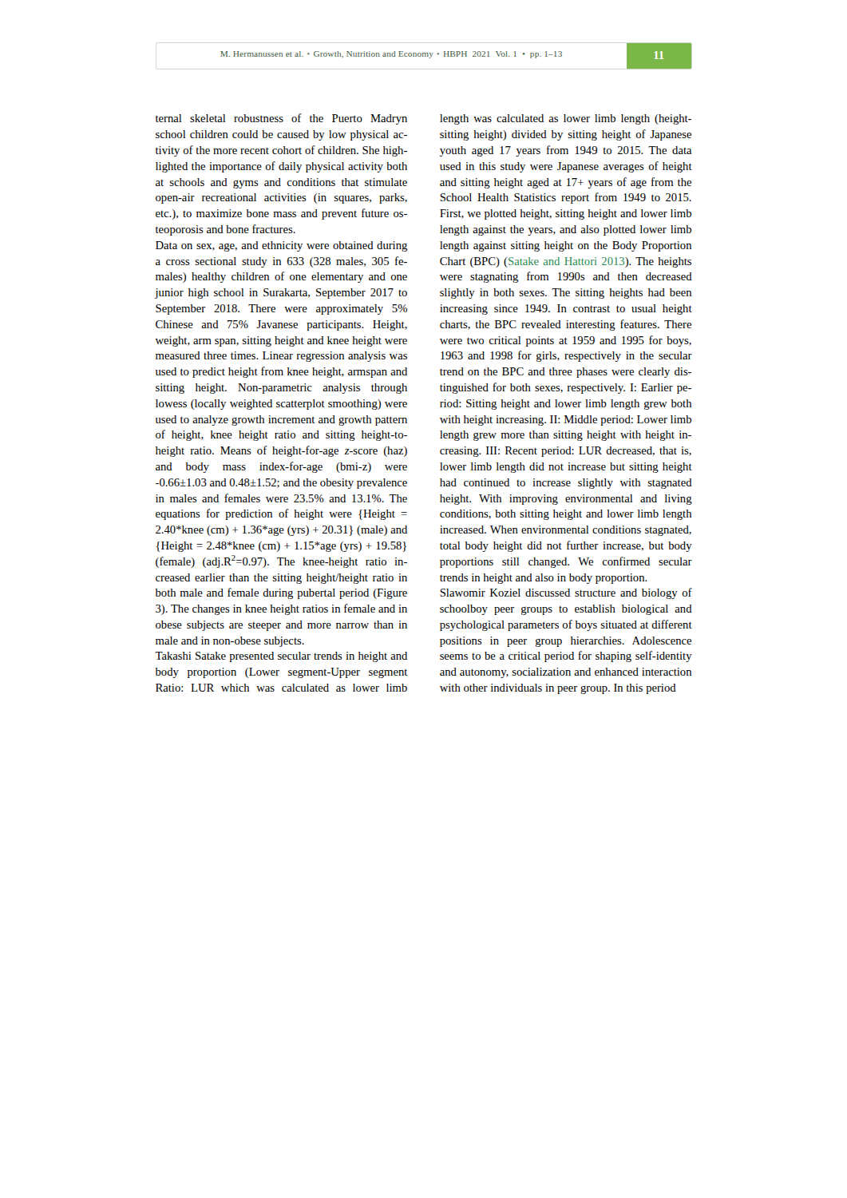M. Hermanussen et al.•Growth, Nutrition and Economy•HBPH 2021 Vol. 1 • pp. 1–13
11
ternal skeletal robustness of the Puerto Madryn school children could be caused by low physical activity of the more recent cohort of children. She highlighted the importance of daily physical activity both at schools and gyms and conditions that stimulate open-air recreational activities (in squares, parks, etc.), to maximize bone mass and prevent future osteoporosis and bone fractures.
Data on sex, age, and ethnicity were obtained during a cross sectional study in 633 (328 males, 305 females) healthy children of one elementary and one junior high school in Surakarta, September 2017 to September 2018. There were approximately 5% Chinese and 75% Javanese participants. Height, weight, arm span, sitting height and knee height were measured three times. Linear regression analysis was used to predict height from knee height, armspan and sitting height. Non-parametric analysis through lowess (locally weighted scatterplot smoothing) were used to analyze growth increment and growth pattern of height, knee height ratio and sitting height-to-height ratio. Means of height-for-age z-score (haz) and body mass index-for-age (bmi-z) were -0.66±1.03 and 0.48±1.52; and the obesity prevalence in males and females were 23.5% and 13.1%. The equations for prediction of height were {Height = 2.40*knee (cm) + 1.36*age (yrs) + 20.31} (male) and {Height = 2.48*knee (cm) + 1.15*age (yrs) + 19.58} (female) (adj.R2=0.97). The knee-height ratio increased earlier than the sitting height/height ratio in both male and female during pubertal period (Figure 3). The changes in knee height ratios in female and in obese subjects are steeper and more narrow than in male and in non-obese subjects.
Takashi Satake presented secular trends in height and body proportion (Lower segment-Upper segment Ratio: LUR which was calculated as lower limb length was calculated as lower limb length (height-sitting height) divided by sitting height of Japanese youth aged 17 years from 1949 to 2015. The data used in this study were Japanese averages of height and sitting height aged at 17+ years of age from the School Health Statistics report from 1949 to 2015. First, we plotted height, sitting height and lower limb length against the years, and also plotted lower limb length against sitting height on the Body Proportion Chart (BPC) (Satake and Hattori 2013). The heights were stagnating from 1990s and then decreased slightly in both sexes. The sitting heights had been increasing since 1949. In contrast to usual height charts, the BPC revealed interesting features. There were two critical points at 1959 and 1995 for boys, 1963 and 1998 for girls, respectively in the secular trend on the BPC and three phases were clearly distinguished for both sexes, respectively. I: Earlier period: Sitting height and lower limb length grew both with height increasing. II: Middle period: Lower limb length grew more than sitting height with height increasing. III: Recent period: LUR decreased, that is, lower limb length did not increase but sitting height had continued to increase slightly with stagnated height. With improving environmental and living conditions, both sitting height and lower limb length increased. When environmental conditions stagnated, total body height did not further increase, but body proportions still changed. We confirmed secular trends in height and also in body proportion.
Slawomir Koziel discussed structure and biology of schoolboy peer groups to establish biological and psychological parameters of boys situated at different positions in peer group hierarchies. Adolescence seems to be a critical period for shaping self-identity and autonomy, socialization and enhanced interaction with other individuals in peer group. In this period